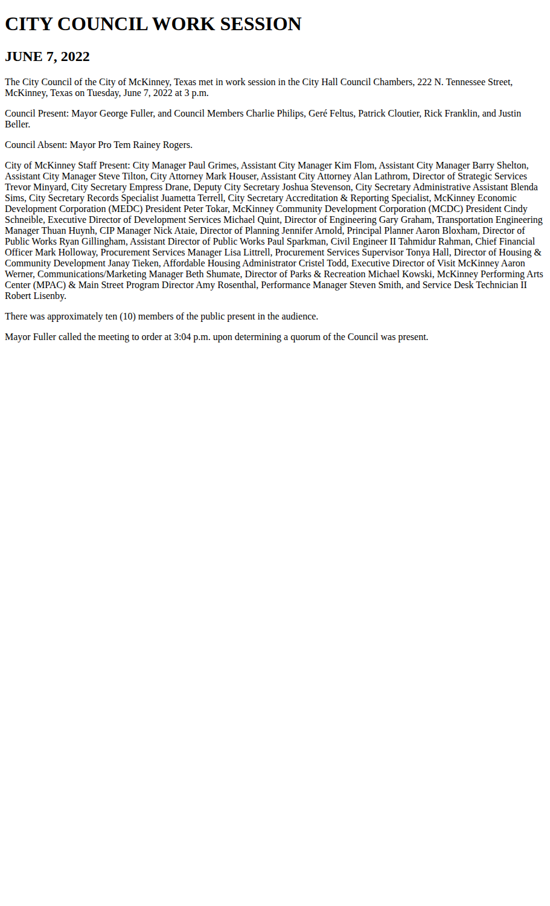CITY COUNCIL WORK SESSION
JUNE 7, 2022
The City Council of the City of McKinney, Texas met in work session in the City Hall Council Chambers, 222 N. Tennessee Street, McKinney, Texas on Tuesday, June 7, 2022 at 3 p.m.
Council Present: Mayor George Fuller, and Council Members Charlie Philips, Geré Feltus, Patrick Cloutier, Rick Franklin, and Justin Beller.
Council Absent: Mayor Pro Tem Rainey Rogers.
City of McKinney Staff Present: City Manager Paul Grimes, Assistant City Manager Kim Flom, Assistant City Manager Barry Shelton, Assistant City Manager Steve Tilton, City Attorney Mark Houser, Assistant City Attorney Alan Lathrom, Director of Strategic Services Trevor Minyard, City Secretary Empress Drane, Deputy City Secretary Joshua Stevenson, City Secretary Administrative Assistant Blenda Sims, City Secretary Records Specialist Juametta Terrell, City Secretary Accreditation & Reporting Specialist, McKinney Economic Development Corporation (MEDC) President Peter Tokar, McKinney Community Development Corporation (MCDC) President Cindy Schneible, Executive Director of Development Services Michael Quint, Director of Engineering Gary Graham, Transportation Engineering Manager Thuan Huynh, CIP Manager Nick Ataie, Director of Planning Jennifer Arnold, Principal Planner Aaron Bloxham, Director of Public Works Ryan Gillingham, Assistant Director of Public Works Paul Sparkman, Civil Engineer II Tahmidur Rahman, Chief Financial Officer Mark Holloway, Procurement Services Manager Lisa Littrell, Procurement Services Supervisor Tonya Hall, Director of Housing & Community Development Janay Tieken, Affordable Housing Administrator Cristel Todd, Executive Director of Visit McKinney Aaron Werner, Communications/Marketing Manager Beth Shumate, Director of Parks & Recreation Michael Kowski, McKinney Performing Arts Center (MPAC) & Main Street Program Director Amy Rosenthal, Performance Manager Steven Smith, and Service Desk Technician II Robert Lisenby.
There was approximately ten (10) members of the public present in the audience.
Mayor Fuller called the meeting to order at 3:04 p.m. upon determining a quorum of the Council was present.